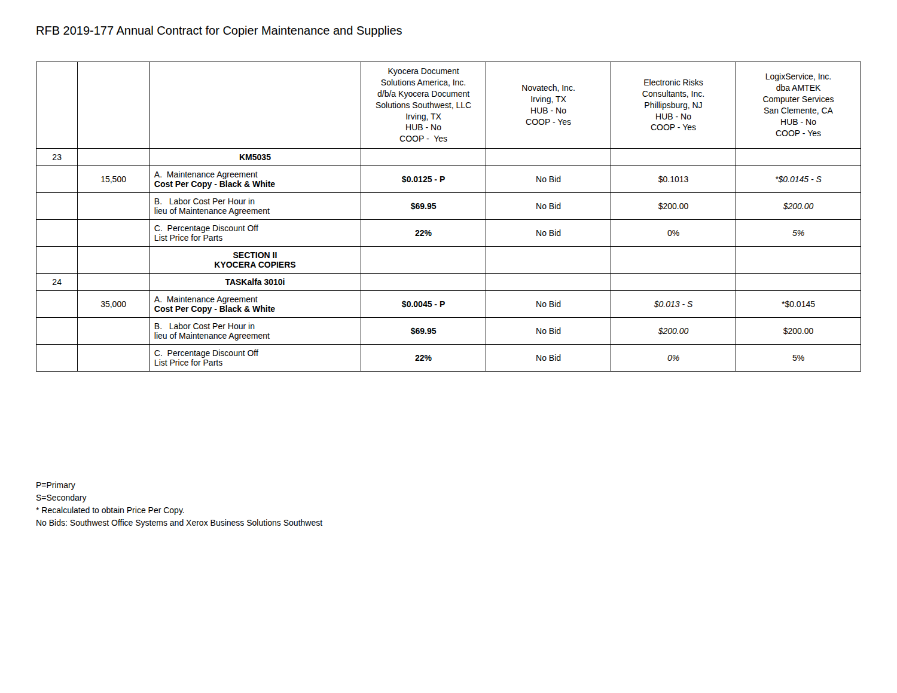RFB 2019-177 Annual Contract for Copier Maintenance and Supplies
| | | | Kyocera Document Solutions America, Inc. d/b/a Kyocera Document Solutions Southwest, LLC Irving, TX HUB - No COOP - Yes | Novatech, Inc. Irving, TX HUB - No COOP - Yes | Electronic Risks Consultants, Inc. Phillipsburg, NJ HUB - No COOP - Yes | LogixService, Inc. dba AMTEK Computer Services San Clemente, CA HUB - No COOP - Yes |
| --- | --- | --- | --- | --- | --- | --- |
| 23 | | KM5035 | | | | |
| | 15,500 | A. Maintenance Agreement Cost Per Copy - Black & White | $0.0125 - P | No Bid | $0.1013 | *$0.0145 - S |
| | | B. Labor Cost Per Hour in lieu of Maintenance Agreement | $69.95 | No Bid | $200.00 | $200.00 |
| | | C. Percentage Discount Off List Price for Parts | 22% | No Bid | 0% | 5% |
| | | SECTION II KYOCERA COPIERS | | | | |
| 24 | | TASKalfa 3010i | | | | |
| | 35,000 | A. Maintenance Agreement Cost Per Copy - Black & White | $0.0045 - P | No Bid | $0.013 - S | *$0.0145 |
| | | B. Labor Cost Per Hour in lieu of Maintenance Agreement | $69.95 | No Bid | $200.00 | $200.00 |
| | | C. Percentage Discount Off List Price for Parts | 22% | No Bid | 0% | 5% |
P=Primary
S=Secondary
* Recalculated to obtain Price Per Copy.
No Bids: Southwest Office Systems and Xerox Business Solutions Southwest